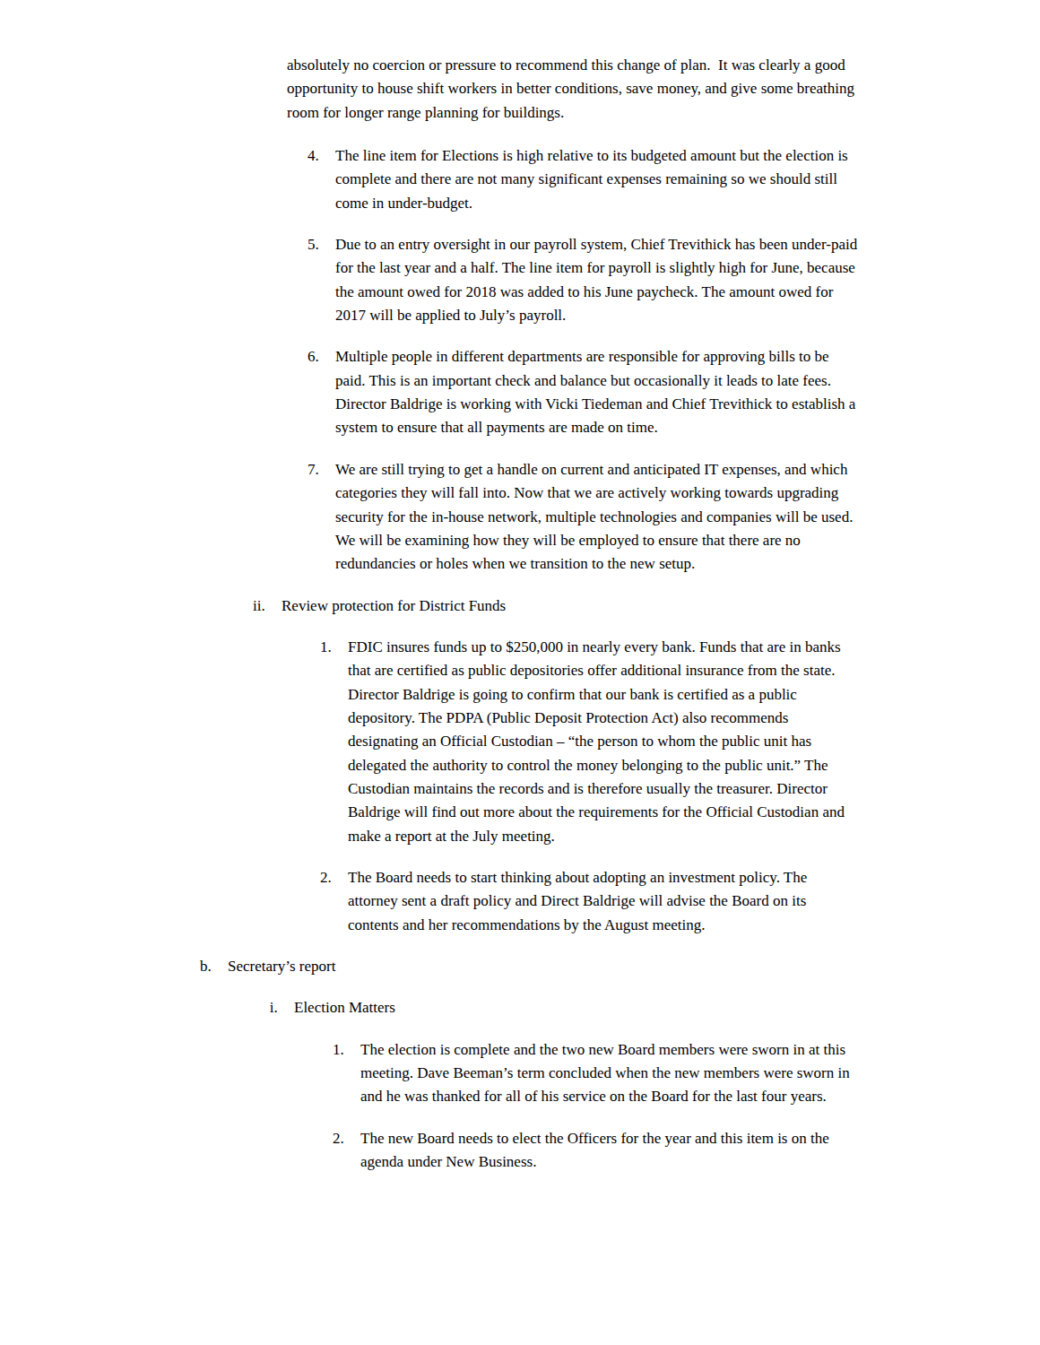absolutely no coercion or pressure to recommend this change of plan. It was clearly a good opportunity to house shift workers in better conditions, save money, and give some breathing room for longer range planning for buildings.
The line item for Elections is high relative to its budgeted amount but the election is complete and there are not many significant expenses remaining so we should still come in under-budget.
Due to an entry oversight in our payroll system, Chief Trevithick has been under-paid for the last year and a half. The line item for payroll is slightly high for June, because the amount owed for 2018 was added to his June paycheck. The amount owed for 2017 will be applied to July’s payroll.
Multiple people in different departments are responsible for approving bills to be paid. This is an important check and balance but occasionally it leads to late fees. Director Baldrige is working with Vicki Tiedeman and Chief Trevithick to establish a system to ensure that all payments are made on time.
We are still trying to get a handle on current and anticipated IT expenses, and which categories they will fall into. Now that we are actively working towards upgrading security for the in-house network, multiple technologies and companies will be used. We will be examining how they will be employed to ensure that there are no redundancies or holes when we transition to the new setup.
Review protection for District Funds
FDIC insures funds up to $250,000 in nearly every bank. Funds that are in banks that are certified as public depositories offer additional insurance from the state. Director Baldrige is going to confirm that our bank is certified as a public depository. The PDPA (Public Deposit Protection Act) also recommends designating an Official Custodian – “the person to whom the public unit has delegated the authority to control the money belonging to the public unit.” The Custodian maintains the records and is therefore usually the treasurer. Director Baldrige will find out more about the requirements for the Official Custodian and make a report at the July meeting.
The Board needs to start thinking about adopting an investment policy. The attorney sent a draft policy and Direct Baldrige will advise the Board on its contents and her recommendations by the August meeting.
Secretary’s report
Election Matters
The election is complete and the two new Board members were sworn in at this meeting. Dave Beeman’s term concluded when the new members were sworn in and he was thanked for all of his service on the Board for the last four years.
The new Board needs to elect the Officers for the year and this item is on the agenda under New Business.